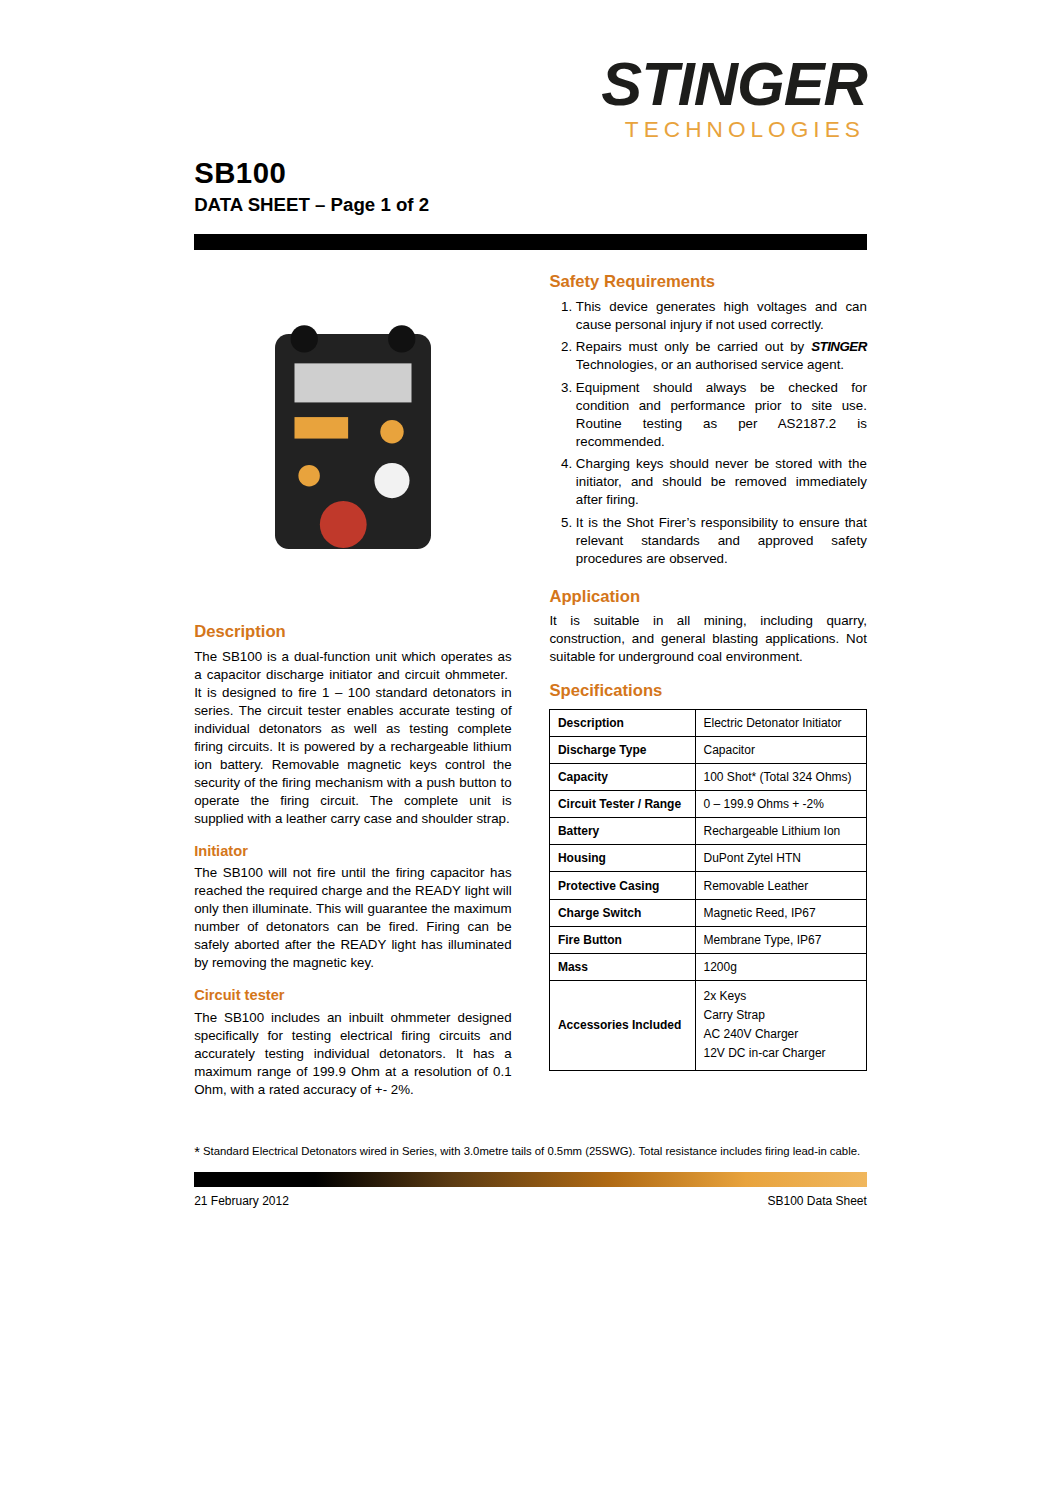STINGER
TECHNOLOGIES
SB100
DATA SHEET – Page 1 of 2
Description
The SB100 is a dual-function unit which operates as a capacitor discharge initiator and circuit ohmmeter. It is designed to fire 1 – 100 standard detonators in series. The circuit tester enables accurate testing of individual detonators as well as testing complete firing circuits. It is powered by a rechargeable lithium ion battery. Removable magnetic keys control the security of the firing mechanism with a push button to operate the firing circuit. The complete unit is supplied with a leather carry case and shoulder strap.
Initiator
The SB100 will not fire until the firing capacitor has reached the required charge and the READY light will only then illuminate. This will guarantee the maximum number of detonators can be fired. Firing can be safely aborted after the READY light has illuminated by removing the magnetic key.
Circuit tester
The SB100 includes an inbuilt ohmmeter designed specifically for testing electrical firing circuits and accurately testing individual detonators. It has a maximum range of 199.9 Ohm at a resolution of 0.1 Ohm, with a rated accuracy of +- 2%.
Safety Requirements
This device generates high voltages and can cause personal injury if not used correctly.
Repairs must only be carried out by STINGER Technologies, or an authorised service agent.
Equipment should always be checked for condition and performance prior to site use. Routine testing as per AS2187.2 is recommended.
Charging keys should never be stored with the initiator, and should be removed immediately after firing.
It is the Shot Firer’s responsibility to ensure that relevant standards and approved safety procedures are observed.
Application
It is suitable in all mining, including quarry, construction, and general blasting applications. Not suitable for underground coal environment.
Specifications
| Description | Electric Detonator Initiator |
| Discharge Type | Capacitor |
| Capacity | 100 Shot* (Total 324 Ohms) |
| Circuit Tester / Range | 0 – 199.9 Ohms + -2% |
| Battery | Rechargeable Lithium Ion |
| Housing | DuPont Zytel HTN |
| Protective Casing | Removable Leather |
| Charge Switch | Magnetic Reed, IP67 |
| Fire Button | Membrane Type, IP67 |
| Mass | 1200g |
| Accessories Included | 2x Keys Carry Strap AC 240V Charger 12V DC in-car Charger |
* Standard Electrical Detonators wired in Series, with 3.0metre tails of 0.5mm (25SWG). Total resistance includes firing lead-in cable.
21 February 2012 SB100 Data Sheet